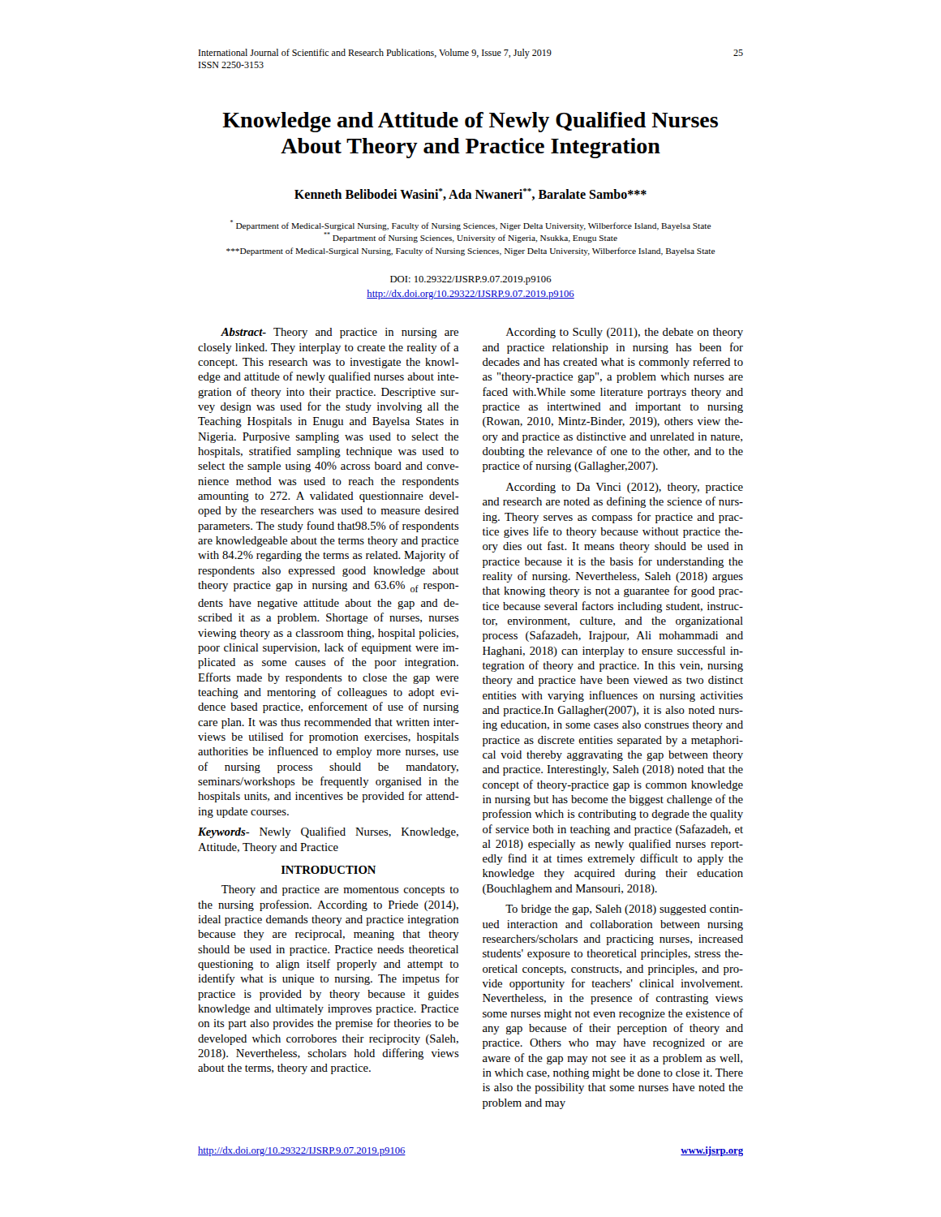International Journal of Scientific and Research Publications, Volume 9, Issue 7, July 2019
ISSN 2250-3153
25
Knowledge and Attitude of Newly Qualified Nurses
About Theory and Practice Integration
Kenneth Belibodei Wasini*, Ada Nwaneri**, Baralate Sambo***
* Department of Medical-Surgical Nursing, Faculty of Nursing Sciences, Niger Delta University, Wilberforce Island, Bayelsa State
** Department of Nursing Sciences, University of Nigeria, Nsukka, Enugu State
***Department of Medical-Surgical Nursing, Faculty of Nursing Sciences, Niger Delta University, Wilberforce Island, Bayelsa State
DOI: 10.29322/IJSRP.9.07.2019.p9106
http://dx.doi.org/10.29322/IJSRP.9.07.2019.p9106
Abstract- Theory and practice in nursing are closely linked. They interplay to create the reality of a concept. This research was to investigate the knowledge and attitude of newly qualified nurses about integration of theory into their practice. Descriptive survey design was used for the study involving all the Teaching Hospitals in Enugu and Bayelsa States in Nigeria. Purposive sampling was used to select the hospitals, stratified sampling technique was used to select the sample using 40% across board and convenience method was used to reach the respondents amounting to 272. A validated questionnaire developed by the researchers was used to measure desired parameters. The study found that98.5% of respondents are knowledgeable about the terms theory and practice with 84.2% regarding the terms as related. Majority of respondents also expressed good knowledge about theory practice gap in nursing and 63.6% of respondents have negative attitude about the gap and described it as a problem. Shortage of nurses, nurses viewing theory as a classroom thing, hospital policies, poor clinical supervision, lack of equipment were implicated as some causes of the poor integration. Efforts made by respondents to close the gap were teaching and mentoring of colleagues to adopt evidence based practice, enforcement of use of nursing care plan. It was thus recommended that written interviews be utilised for promotion exercises, hospitals authorities be influenced to employ more nurses, use of nursing process should be mandatory, seminars/workshops be frequently organised in the hospitals units, and incentives be provided for attending update courses.
Keywords- Newly Qualified Nurses, Knowledge, Attitude, Theory and Practice
INTRODUCTION
Theory and practice are momentous concepts to the nursing profession. According to Priede (2014), ideal practice demands theory and practice integration because they are reciprocal, meaning that theory should be used in practice. Practice needs theoretical questioning to align itself properly and attempt to identify what is unique to nursing. The impetus for practice is provided by theory because it guides knowledge and ultimately improves practice. Practice on its part also provides the premise for theories to be developed which corrobores their reciprocity (Saleh, 2018). Nevertheless, scholars hold differing views about the terms, theory and practice.
According to Scully (2011), the debate on theory and practice relationship in nursing has been for decades and has created what is commonly referred to as "theory-practice gap", a problem which nurses are faced with.While some literature portrays theory and practice as intertwined and important to nursing (Rowan, 2010, Mintz-Binder, 2019), others view theory and practice as distinctive and unrelated in nature, doubting the relevance of one to the other, and to the practice of nursing (Gallagher,2007).
According to Da Vinci (2012), theory, practice and research are noted as defining the science of nursing. Theory serves as compass for practice and practice gives life to theory because without practice theory dies out fast. It means theory should be used in practice because it is the basis for understanding the reality of nursing. Nevertheless, Saleh (2018) argues that knowing theory is not a guarantee for good practice because several factors including student, instructor, environment, culture, and the organizational process (Safazadeh, Irajpour, Ali mohammadi and Haghani, 2018) can interplay to ensure successful integration of theory and practice. In this vein, nursing theory and practice have been viewed as two distinct entities with varying influences on nursing activities and practice.In Gallagher(2007), it is also noted nursing education, in some cases also construes theory and practice as discrete entities separated by a metaphorical void thereby aggravating the gap between theory and practice. Interestingly, Saleh (2018) noted that the concept of theory-practice gap is common knowledge in nursing but has become the biggest challenge of the profession which is contributing to degrade the quality of service both in teaching and practice (Safazadeh, et al 2018) especially as newly qualified nurses reportedly find it at times extremely difficult to apply the knowledge they acquired during their education (Bouchlaghem and Mansouri, 2018).
To bridge the gap, Saleh (2018) suggested continued interaction and collaboration between nursing researchers/scholars and practicing nurses, increased students' exposure to theoretical principles, stress theoretical concepts, constructs, and principles, and provide opportunity for teachers' clinical involvement. Nevertheless, in the presence of contrasting views some nurses might not even recognize the existence of any gap because of their perception of theory and practice. Others who may have recognized or are aware of the gap may not see it as a problem as well, in which case, nothing might be done to close it. There is also the possibility that some nurses have noted the problem and may
http://dx.doi.org/10.29322/IJSRP.9.07.2019.p9106
www.ijsrp.org